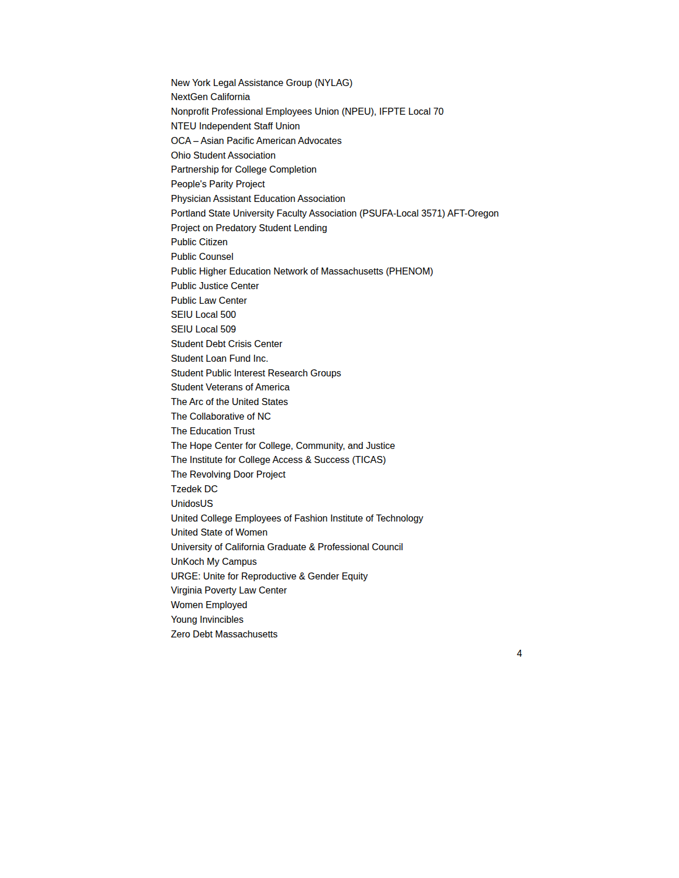New York Legal Assistance Group (NYLAG)
NextGen California
Nonprofit Professional Employees Union (NPEU), IFPTE Local 70
NTEU Independent Staff Union
OCA – Asian Pacific American Advocates
Ohio Student Association
Partnership for College Completion
People's Parity Project
Physician Assistant Education Association
Portland State University Faculty Association (PSUFA-Local 3571) AFT-Oregon
Project on Predatory Student Lending
Public Citizen
Public Counsel
Public Higher Education Network of Massachusetts (PHENOM)
Public Justice Center
Public Law Center
SEIU Local 500
SEIU Local 509
Student Debt Crisis Center
Student Loan Fund Inc.
Student Public Interest Research Groups
Student Veterans of America
The Arc of the United States
The Collaborative of NC
The Education Trust
The Hope Center for College, Community, and Justice
The Institute for College Access & Success (TICAS)
The Revolving Door Project
Tzedek DC
UnidosUS
United College Employees of Fashion Institute of Technology
United State of Women
University of California Graduate & Professional Council
UnKoch My Campus
URGE: Unite for Reproductive & Gender Equity
Virginia Poverty Law Center
Women Employed
Young Invincibles
Zero Debt Massachusetts
4